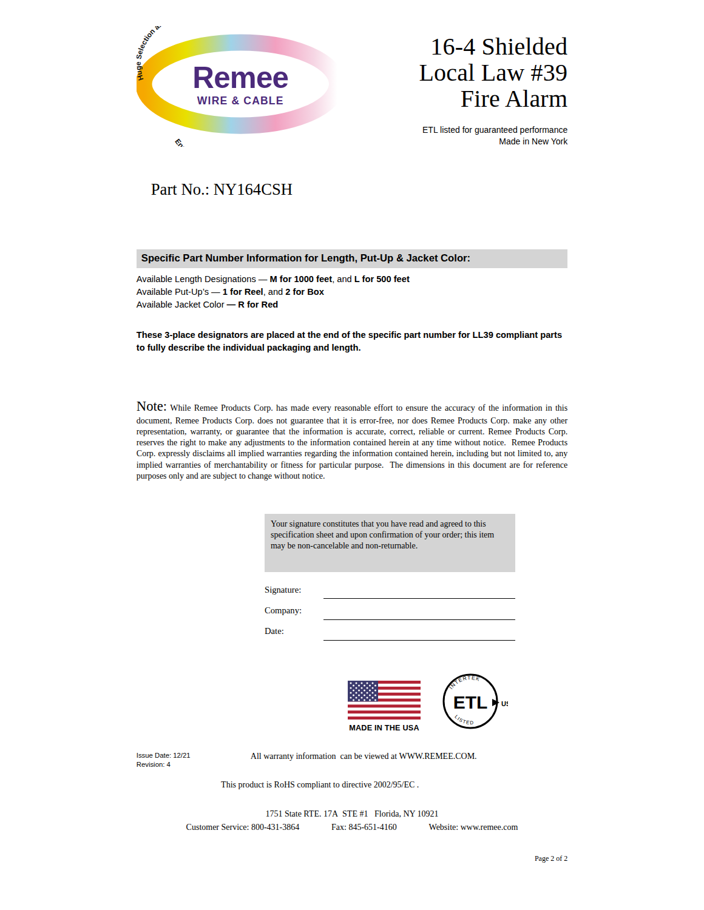Remee WIRE & CABLE Huge Selection and Personal Service Engineered With You In Mind
16-4 Shielded
Local Law #39 Fire Alarm
ETL listed for guaranteed performance
Made in New York
Part No.: NY164CSH
Specific Part Number Information for Length, Put-Up & Jacket Color:
Available Length Designations — M for 1000 feet, and L for 500 feet
Available Put-Up’s — 1 for Reel, and 2 for Box
Available Jacket Color — R for Red
These 3-place designators are placed at the end of the specific part number for LL39 compliant parts to fully describe the individual packaging and length.
Note: While Remee Products Corp. has made every reasonable effort to ensure the accuracy of the information in this document, Remee Products Corp. does not guarantee that it is error-free, nor does Remee Products Corp. make any other representation, warranty, or guarantee that the information is accurate, correct, reliable or current. Remee Products Corp. reserves the right to make any adjustments to the information contained herein at any time without notice. Remee Products Corp. expressly disclaims all implied warranties regarding the information contained herein, including but not limited to, any implied warranties of merchantability or fitness for particular purpose. The dimensions in this document are for reference purposes only and are subject to change without notice.
Your signature constitutes that you have read and agreed to this specification sheet and upon confirmation of your order; this item may be non-cancelable and non-returnable.
| Signature: | |
| Company: | |
| Date: | |
MADE IN THE USA
INTERTEK ETL LISTED US
Issue Date: 12/21
Revision: 4
All warranty information can be viewed at WWW.REMEE.COM.
This product is RoHS compliant to directive 2002/95/EC .
1751 State RTE. 17A STE #1 Florida, NY 10921
Customer Service: 800-431-3864 Fax: 845-651-4160 Website: www.remee.com
Page 2 of 2